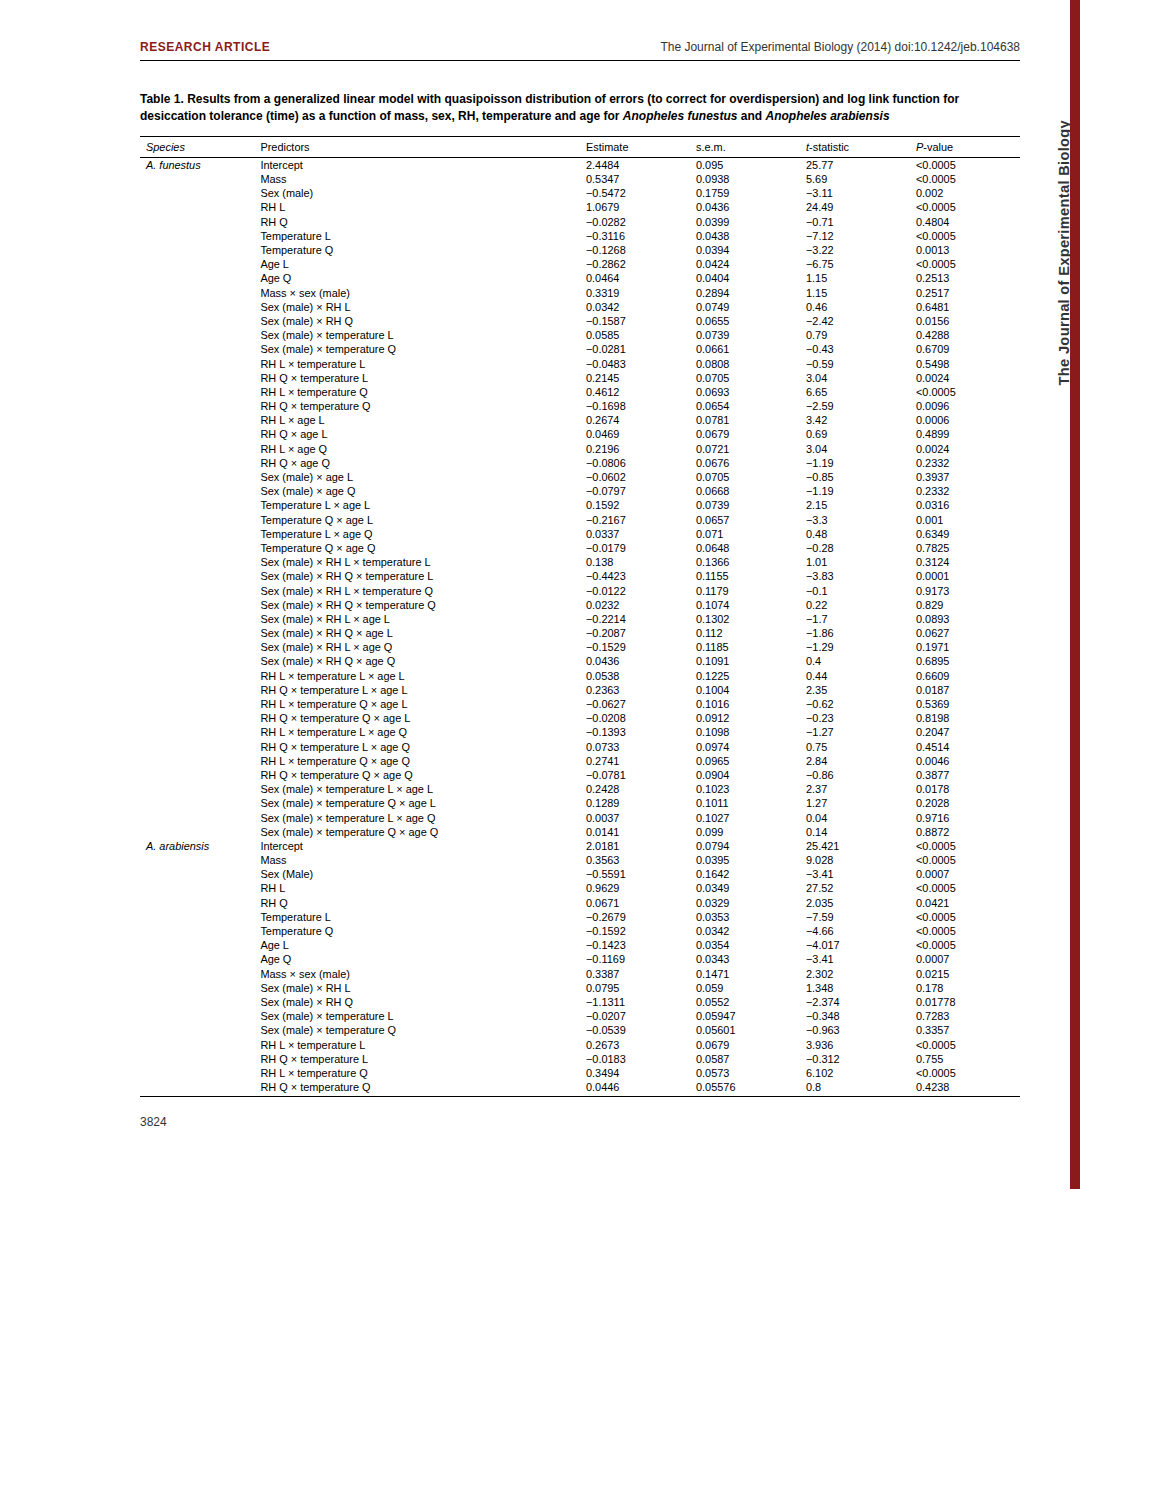RESEARCH ARTICLE
The Journal of Experimental Biology (2014) doi:10.1242/jeb.104638
Table 1. Results from a generalized linear model with quasipoisson distribution of errors (to correct for overdispersion) and log link function for desiccation tolerance (time) as a function of mass, sex, RH, temperature and age for Anopheles funestus and Anopheles arabiensis
| Species | Predictors | Estimate | s.e.m. | t -statistic | P -value |
| --- | --- | --- | --- | --- | --- |
| A. funestus | Intercept | 2.4484 | 0.095 | 25.77 | <0.0005 |
| | Mass | 0.5347 | 0.0938 | 5.69 | <0.0005 |
| | Sex (male) | −0.5472 | 0.1759 | −3.11 | 0.002 |
| | RH L | 1.0679 | 0.0436 | 24.49 | <0.0005 |
| | RH Q | −0.0282 | 0.0399 | −0.71 | 0.4804 |
| | Temperature L | −0.3116 | 0.0438 | −7.12 | <0.0005 |
| | Temperature Q | −0.1268 | 0.0394 | −3.22 | 0.0013 |
| | Age L | −0.2862 | 0.0424 | −6.75 | <0.0005 |
| | Age Q | 0.0464 | 0.0404 | 1.15 | 0.2513 |
| | Mass × sex (male) | 0.3319 | 0.2894 | 1.15 | 0.2517 |
| | Sex (male) × RH L | 0.0342 | 0.0749 | 0.46 | 0.6481 |
| | Sex (male) × RH Q | −0.1587 | 0.0655 | −2.42 | 0.0156 |
| | Sex (male) × temperature L | 0.0585 | 0.0739 | 0.79 | 0.4288 |
| | Sex (male) × temperature Q | −0.0281 | 0.0661 | −0.43 | 0.6709 |
| | RH L × temperature L | −0.0483 | 0.0808 | −0.59 | 0.5498 |
| | RH Q × temperature L | 0.2145 | 0.0705 | 3.04 | 0.0024 |
| | RH L × temperature Q | 0.4612 | 0.0693 | 6.65 | <0.0005 |
| | RH Q × temperature Q | −0.1698 | 0.0654 | −2.59 | 0.0096 |
| | RH L × age L | 0.2674 | 0.0781 | 3.42 | 0.0006 |
| | RH Q × age L | 0.0469 | 0.0679 | 0.69 | 0.4899 |
| | RH L × age Q | 0.2196 | 0.0721 | 3.04 | 0.0024 |
| | RH Q × age Q | −0.0806 | 0.0676 | −1.19 | 0.2332 |
| | Sex (male) × age L | −0.0602 | 0.0705 | −0.85 | 0.3937 |
| | Sex (male) × age Q | −0.0797 | 0.0668 | −1.19 | 0.2332 |
| | Temperature L × age L | 0.1592 | 0.0739 | 2.15 | 0.0316 |
| | Temperature Q × age L | −0.2167 | 0.0657 | −3.3 | 0.001 |
| | Temperature L × age Q | 0.0337 | 0.071 | 0.48 | 0.6349 |
| | Temperature Q × age Q | −0.0179 | 0.0648 | −0.28 | 0.7825 |
| | Sex (male) × RH L × temperature L | 0.138 | 0.1366 | 1.01 | 0.3124 |
| | Sex (male) × RH Q × temperature L | −0.4423 | 0.1155 | −3.83 | 0.0001 |
| | Sex (male) × RH L × temperature Q | −0.0122 | 0.1179 | −0.1 | 0.9173 |
| | Sex (male) × RH Q × temperature Q | 0.0232 | 0.1074 | 0.22 | 0.829 |
| | Sex (male) × RH L × age L | −0.2214 | 0.1302 | −1.7 | 0.0893 |
| | Sex (male) × RH Q × age L | −0.2087 | 0.112 | −1.86 | 0.0627 |
| | Sex (male) × RH L × age Q | −0.1529 | 0.1185 | −1.29 | 0.1971 |
| | Sex (male) × RH Q × age Q | 0.0436 | 0.1091 | 0.4 | 0.6895 |
| | RH L × temperature L × age L | 0.0538 | 0.1225 | 0.44 | 0.6609 |
| | RH Q × temperature L × age L | 0.2363 | 0.1004 | 2.35 | 0.0187 |
| | RH L × temperature Q × age L | −0.0627 | 0.1016 | −0.62 | 0.5369 |
| | RH Q × temperature Q × age L | −0.0208 | 0.0912 | −0.23 | 0.8198 |
| | RH L × temperature L × age Q | −0.1393 | 0.1098 | −1.27 | 0.2047 |
| | RH Q × temperature L × age Q | 0.0733 | 0.0974 | 0.75 | 0.4514 |
| | RH L × temperature Q × age Q | 0.2741 | 0.0965 | 2.84 | 0.0046 |
| | RH Q × temperature Q × age Q | −0.0781 | 0.0904 | −0.86 | 0.3877 |
| | Sex (male) × temperature L × age L | 0.2428 | 0.1023 | 2.37 | 0.0178 |
| | Sex (male) × temperature Q × age L | 0.1289 | 0.1011 | 1.27 | 0.2028 |
| | Sex (male) × temperature L × age Q | 0.0037 | 0.1027 | 0.04 | 0.9716 |
| | Sex (male) × temperature Q × age Q | 0.0141 | 0.099 | 0.14 | 0.8872 |
| A. arabiensis | Intercept | 2.0181 | 0.0794 | 25.421 | <0.0005 |
| | Mass | 0.3563 | 0.0395 | 9.028 | <0.0005 |
| | Sex (Male) | −0.5591 | 0.1642 | −3.41 | 0.0007 |
| | RH L | 0.9629 | 0.0349 | 27.52 | <0.0005 |
| | RH Q | 0.0671 | 0.0329 | 2.035 | 0.0421 |
| | Temperature L | −0.2679 | 0.0353 | −7.59 | <0.0005 |
| | Temperature Q | −0.1592 | 0.0342 | −4.66 | <0.0005 |
| | Age L | −0.1423 | 0.0354 | −4.017 | <0.0005 |
| | Age Q | −0.1169 | 0.0343 | −3.41 | 0.0007 |
| | Mass × sex (male) | 0.3387 | 0.1471 | 2.302 | 0.0215 |
| | Sex (male) × RH L | 0.0795 | 0.059 | 1.348 | 0.178 |
| | Sex (male) × RH Q | −1.1311 | 0.0552 | −2.374 | 0.01778 |
| | Sex (male) × temperature L | −0.0207 | 0.05947 | −0.348 | 0.7283 |
| | Sex (male) × temperature Q | −0.0539 | 0.05601 | −0.963 | 0.3357 |
| | RH L × temperature L | 0.2673 | 0.0679 | 3.936 | <0.0005 |
| | RH Q × temperature L | −0.0183 | 0.0587 | −0.312 | 0.755 |
| | RH L × temperature Q | 0.3494 | 0.0573 | 6.102 | <0.0005 |
| | RH Q × temperature Q | 0.0446 | 0.05576 | 0.8 | 0.4238 |
3824
The Journal of Experimental Biology